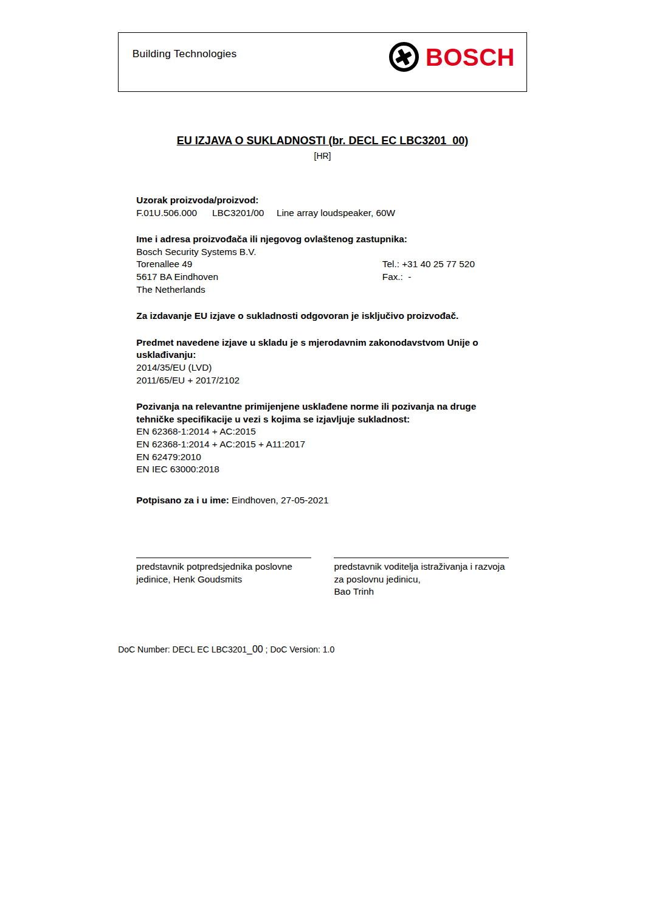Building Technologies
BOSCH
EU IZJAVA O SUKLADNOSTI (br. DECL EC LBC3201_00)
[HR]
Uzorak proizvoda/proizvod:
F.01U.506.000 LBC3201/00 Line array loudspeaker, 60W
Ime i adresa proizvođača ili njegovog ovlaštenog zastupnika:
Bosch Security Systems B.V.
Torenallee 49 5617 BA Eindhoven The Netherlands
Tel.: +31 40 25 77 520 Fax.: -
Za izdavanje EU izjave o sukladnosti odgovoran je isključivo proizvođač.
Predmet navedene izjave u skladu je s mjerodavnim zakonodavstvom Unije o usklađivanju:
2014/35/EU (LVD)
2011/65/EU + 2017/2102
Pozivanja na relevantne primijenjene usklađene norme ili pozivanja na druge tehničke specifikacije u vezi s kojima se izjavljuje sukladnost:
EN 62368-1:2014 + AC:2015
EN 62368-1:2014 + AC:2015 + A11:2017
EN 62479:2010
EN IEC 63000:2018
Potpisano za i u ime: Eindhoven, 27-05-2021
predstavnik potpredsjednika poslovne jedinice, Henk Goudsmits
predstavnik voditelja istraživanja i razvoja za poslovnu jedinicu,
Bao Trinh
DoC Number: DECL EC LBC3201_00 ; DoC Version: 1.0